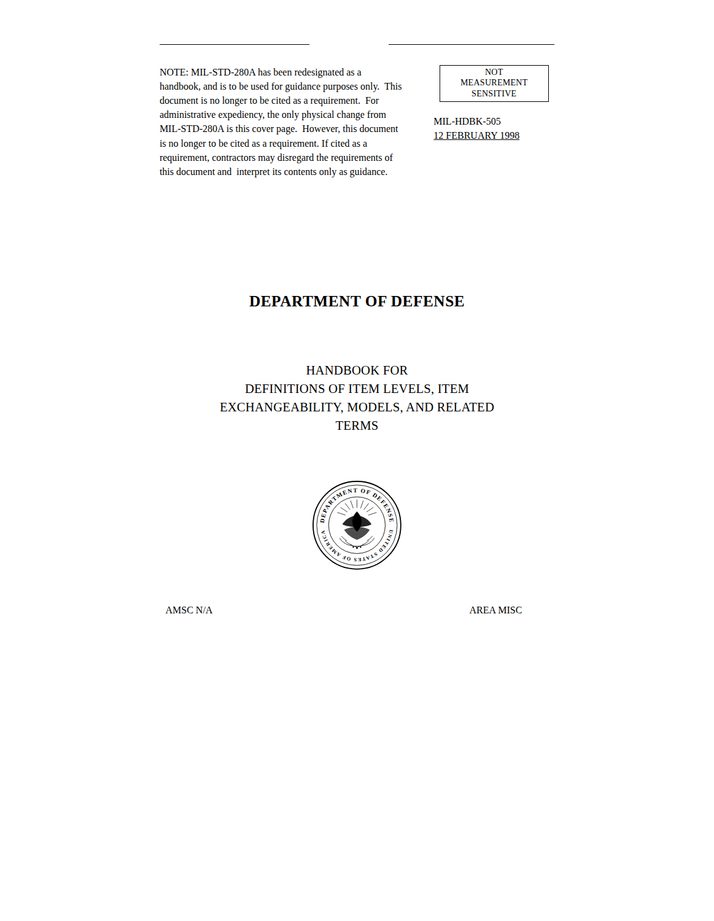NOTE: MIL-STD-280A has been redesignated as a handbook, and is to be used for guidance purposes only. This document is no longer to be cited as a requirement. For administrative expediency, the only physical change from MIL-STD-280A is this cover page. However, this document is no longer to be cited as a requirement. If cited as a requirement, contractors may disregard the requirements of this document and interpret its contents only as guidance.
NOT
MEASUREMENT
SENSITIVE
MIL-HDBK-505
12 FEBRUARY 1998
DEPARTMENT OF DEFENSE
HANDBOOK FOR
DEFINITIONS OF ITEM LEVELS, ITEM
EXCHANGEABILITY, MODELS, AND RELATED
TERMS
DEPARTMENT OF DEFENSE UNITED STATES OF AMERICA
AMSC N/A
AREA MISC